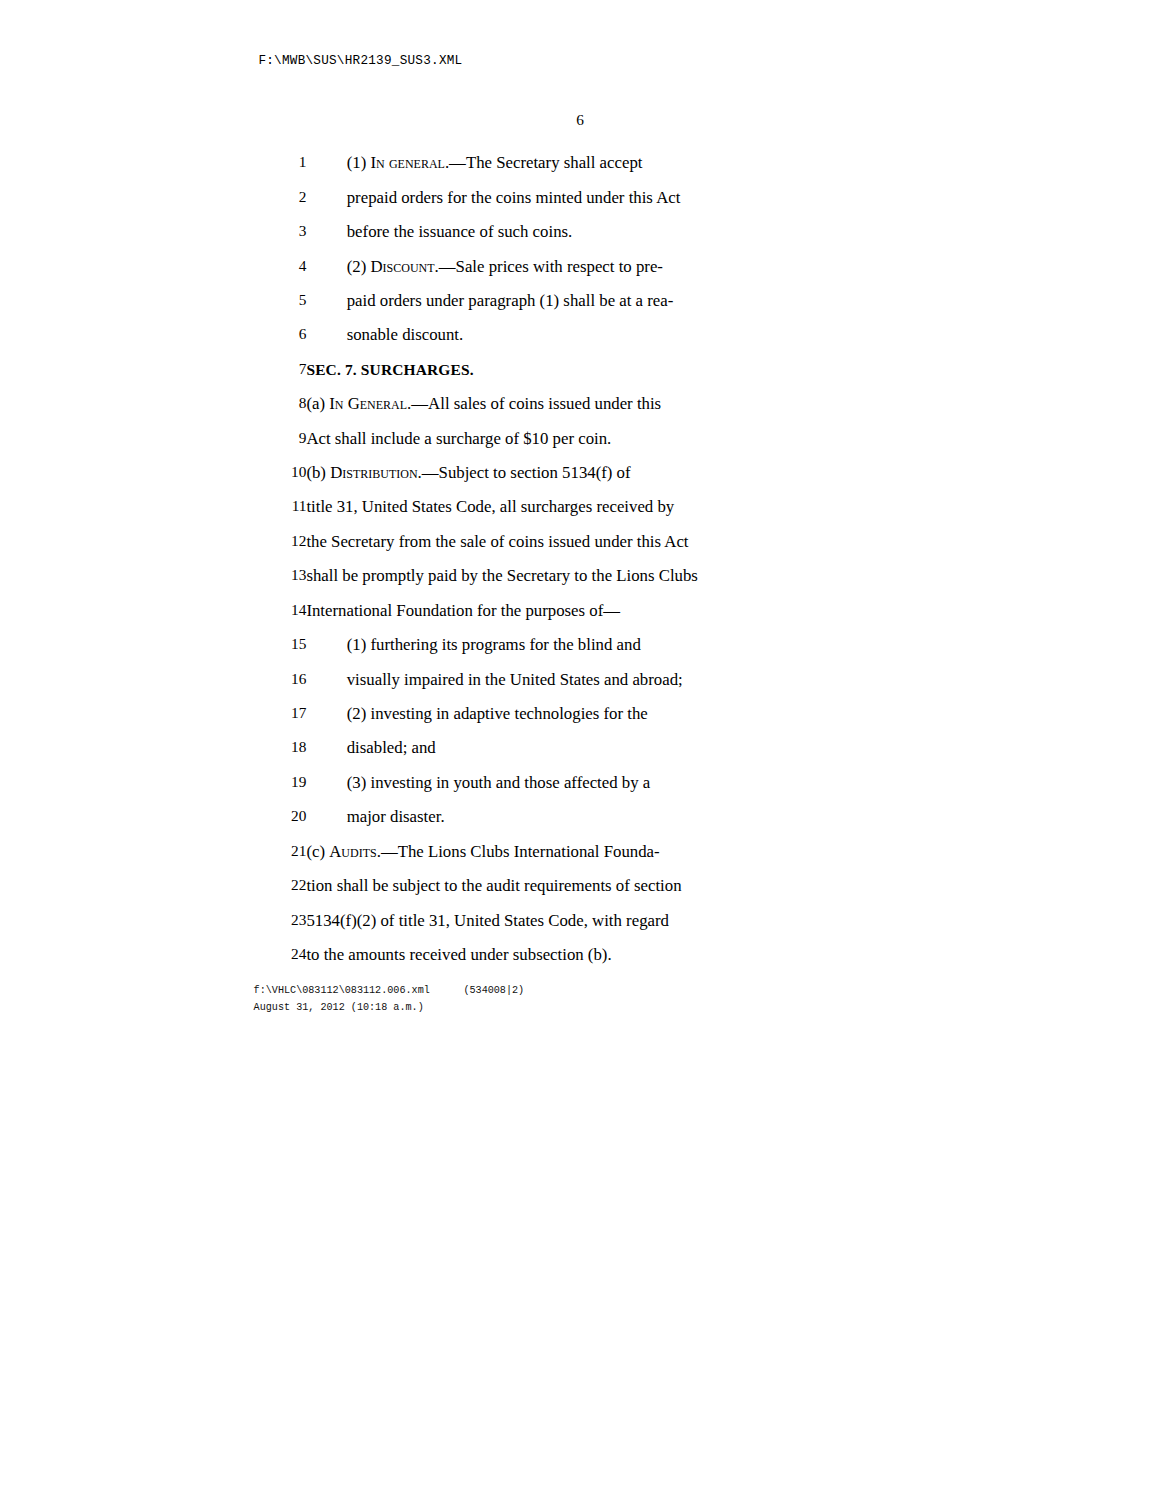F:\MWB\SUS\HR2139_SUS3.XML
6
| 1 | (1) In general. —The Secretary shall accept |
| 2 | prepaid orders for the coins minted under this Act |
| 3 | before the issuance of such coins. |
| 4 | (2) Discount. —Sale prices with respect to pre- |
| 5 | paid orders under paragraph (1) shall be at a rea- |
| 6 | sonable discount. |
| 7 | SEC. 7. SURCHARGES. |
| 8 | (a) In General. —All sales of coins issued under this |
| 9 | Act shall include a surcharge of $10 per coin. |
| 10 | (b) Distribution. —Subject to section 5134(f) of |
| 11 | title 31, United States Code, all surcharges received by |
| 12 | the Secretary from the sale of coins issued under this Act |
| 13 | shall be promptly paid by the Secretary to the Lions Clubs |
| 14 | International Foundation for the purposes of— |
| 15 | (1) furthering its programs for the blind and |
| 16 | visually impaired in the United States and abroad; |
| 17 | (2) investing in adaptive technologies for the |
| 18 | disabled; and |
| 19 | (3) investing in youth and those affected by a |
| 20 | major disaster. |
| 21 | (c) Audits. —The Lions Clubs International Founda- |
| 22 | tion shall be subject to the audit requirements of section |
| 23 | 5134(f)(2) of title 31, United States Code, with regard |
| 24 | to the amounts received under subsection (b). |
f:\VHLC\083112\083112.006.xml (534008|2)
August 31, 2012 (10:18 a.m.)